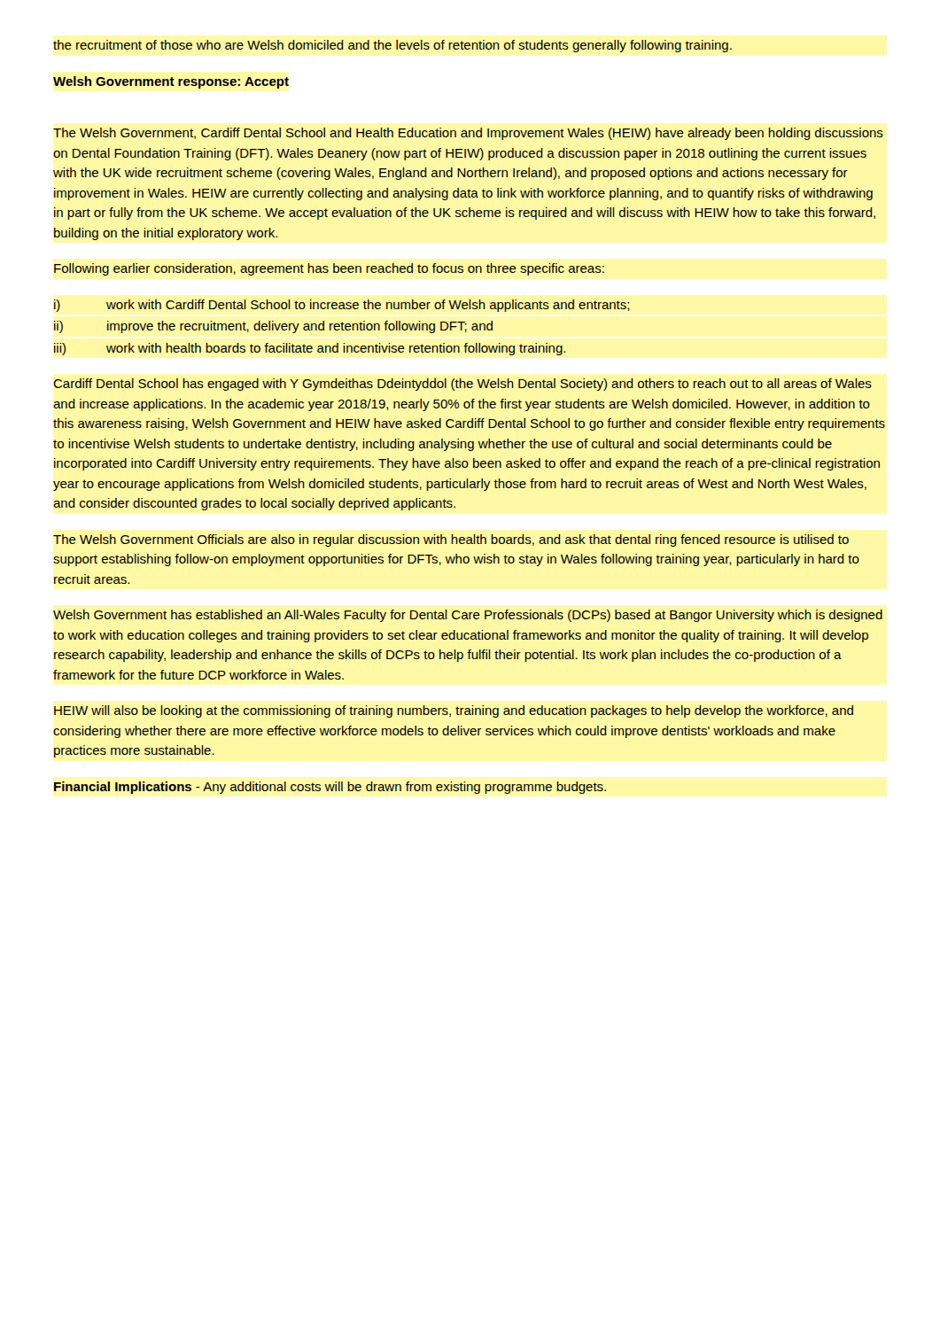the recruitment of those who are Welsh domiciled and the levels of retention of students generally following training.
Welsh Government response: Accept
The Welsh Government, Cardiff Dental School and Health Education and Improvement Wales (HEIW) have already been holding discussions on Dental Foundation Training (DFT). Wales Deanery (now part of HEIW) produced a discussion paper in 2018 outlining the current issues with the UK wide recruitment scheme (covering Wales, England and Northern Ireland), and proposed options and actions necessary for improvement in Wales. HEIW are currently collecting and analysing data to link with workforce planning, and to quantify risks of withdrawing in part or fully from the UK scheme. We accept evaluation of the UK scheme is required and will discuss with HEIW how to take this forward, building on the initial exploratory work.
Following earlier consideration, agreement has been reached to focus on three specific areas:
i) work with Cardiff Dental School to increase the number of Welsh applicants and entrants;
ii) improve the recruitment, delivery and retention following DFT; and
iii) work with health boards to facilitate and incentivise retention following training.
Cardiff Dental School has engaged with Y Gymdeithas Ddeintyddol (the Welsh Dental Society) and others to reach out to all areas of Wales and increase applications. In the academic year 2018/19, nearly 50% of the first year students are Welsh domiciled. However, in addition to this awareness raising, Welsh Government and HEIW have asked Cardiff Dental School to go further and consider flexible entry requirements to incentivise Welsh students to undertake dentistry, including analysing whether the use of cultural and social determinants could be incorporated into Cardiff University entry requirements. They have also been asked to offer and expand the reach of a pre-clinical registration year to encourage applications from Welsh domiciled students, particularly those from hard to recruit areas of West and North West Wales, and consider discounted grades to local socially deprived applicants.
The Welsh Government Officials are also in regular discussion with health boards, and ask that dental ring fenced resource is utilised to support establishing follow-on employment opportunities for DFTs, who wish to stay in Wales following training year, particularly in hard to recruit areas.
Welsh Government has established an All-Wales Faculty for Dental Care Professionals (DCPs) based at Bangor University which is designed to work with education colleges and training providers to set clear educational frameworks and monitor the quality of training. It will develop research capability, leadership and enhance the skills of DCPs to help fulfil their potential. Its work plan includes the co-production of a framework for the future DCP workforce in Wales.
HEIW will also be looking at the commissioning of training numbers, training and education packages to help develop the workforce, and considering whether there are more effective workforce models to deliver services which could improve dentists' workloads and make practices more sustainable.
Financial Implications - Any additional costs will be drawn from existing programme budgets.